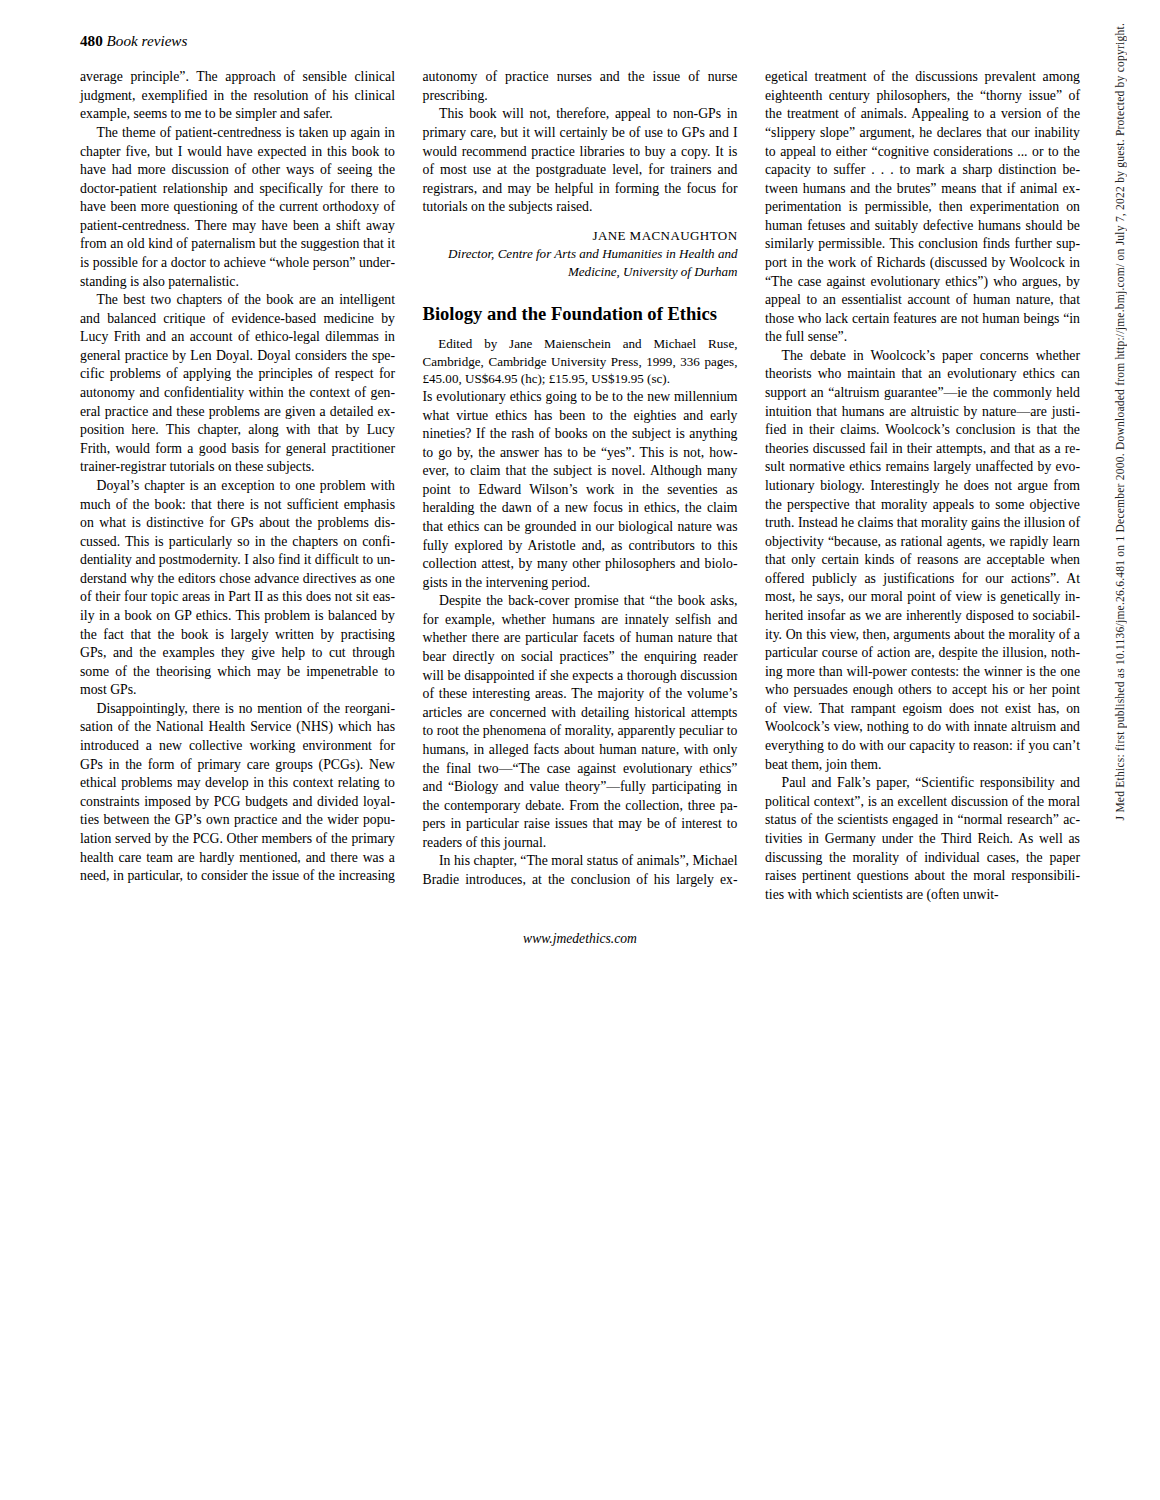J Med Ethics: first published as 10.1136/jme.26.6.481 on 1 December 2000. Downloaded from http://jme.bmj.com/ on July 7, 2022 by guest. Protected by copyright.
480 Book reviews
average principle”. The approach of sensible clinical judgment, exemplified in the resolution of his clinical example, seems to me to be simpler and safer.
The theme of patient-centredness is taken up again in chapter five, but I would have expected in this book to have had more discussion of other ways of seeing the doctor-patient relationship and specifically for there to have been more questioning of the current orthodoxy of patient-centredness. There may have been a shift away from an old kind of paternalism but the suggestion that it is possible for a doctor to achieve “whole person” understanding is also paternalistic.
The best two chapters of the book are an intelligent and balanced critique of evidence-based medicine by Lucy Frith and an account of ethico-legal dilemmas in general practice by Len Doyal. Doyal considers the specific problems of applying the principles of respect for autonomy and confidentiality within the context of general practice and these problems are given a detailed exposition here. This chapter, along with that by Lucy Frith, would form a good basis for general practitioner trainer-registrar tutorials on these subjects.
Doyal’s chapter is an exception to one problem with much of the book: that there is not sufficient emphasis on what is distinctive for GPs about the problems discussed. This is particularly so in the chapters on confidentiality and postmodernity. I also find it difficult to understand why the editors chose advance directives as one of their four topic areas in Part II as this does not sit easily in a book on GP ethics. This problem is balanced by the fact that the book is largely written by practising GPs, and the examples they give help to cut through some of the theorising which may be impenetrable to most GPs.
Disappointingly, there is no mention of the reorganisation of the National Health Service (NHS) which has introduced a new collective working environment for GPs in the form of primary care groups (PCGs). New ethical problems may develop in this context relating to constraints imposed by PCG budgets and divided loyalties between the GP’s own practice and the wider population served by the PCG. Other members of the primary health care team are hardly mentioned, and there was a need, in particular, to consider the issue of the increasing autonomy of practice nurses and the issue of nurse prescribing.
This book will not, therefore, appeal to non-GPs in primary care, but it will certainly be of use to GPs and I would recommend practice libraries to buy a copy. It is of most use at the postgraduate level, for trainers and registrars, and may be helpful in forming the focus for tutorials on the subjects raised.
Jane Macnaughton
Director, Centre for Arts and Humanities in Health and Medicine, University of Durham
Biology and the Foundation of Ethics
Edited by Jane Maienschein and Michael Ruse, Cambridge, Cambridge University Press, 1999, 336 pages, £45.00, US$64.95 (hc); £15.95, US$19.95 (sc).
Is evolutionary ethics going to be to the new millennium what virtue ethics has been to the eighties and early nineties? If the rash of books on the subject is anything to go by, the answer has to be “yes”. This is not, however, to claim that the subject is novel. Although many point to Edward Wilson’s work in the seventies as heralding the dawn of a new focus in ethics, the claim that ethics can be grounded in our biological nature was fully explored by Aristotle and, as contributors to this collection attest, by many other philosophers and biologists in the intervening period.
Despite the back-cover promise that “the book asks, for example, whether humans are innately selfish and whether there are particular facets of human nature that bear directly on social practices” the enquiring reader will be disappointed if she expects a thorough discussion of these interesting areas. The majority of the volume’s articles are concerned with detailing historical attempts to root the phenomena of morality, apparently peculiar to humans, in alleged facts about human nature, with only the final two—“The case against evolutionary ethics” and “Biology and value theory”—fully participating in the contemporary debate. From the collection, three papers in particular raise issues that may be of interest to readers of this journal.
In his chapter, “The moral status of animals”, Michael Bradie introduces, at the conclusion of his largely exegetical treatment of the discussions prevalent among eighteenth century philosophers, the “thorny issue” of the treatment of animals. Appealing to a version of the “slippery slope” argument, he declares that our inability to appeal to either “cognitive considerations ... or to the capacity to suffer . . . to mark a sharp distinction between humans and the brutes” means that if animal experimentation is permissible, then experimentation on human fetuses and suitably defective humans should be similarly permissible. This conclusion finds further support in the work of Richards (discussed by Woolcock in “The case against evolutionary ethics”) who argues, by appeal to an essentialist account of human nature, that those who lack certain features are not human beings “in the full sense”.
The debate in Woolcock’s paper concerns whether theorists who maintain that an evolutionary ethics can support an “altruism guarantee”—ie the commonly held intuition that humans are altruistic by nature—are justified in their claims. Woolcock’s conclusion is that the theories discussed fail in their attempts, and that as a result normative ethics remains largely unaffected by evolutionary biology. Interestingly he does not argue from the perspective that morality appeals to some objective truth. Instead he claims that morality gains the illusion of objectivity “because, as rational agents, we rapidly learn that only certain kinds of reasons are acceptable when offered publicly as justifications for our actions”. At most, he says, our moral point of view is genetically inherited insofar as we are inherently disposed to sociability. On this view, then, arguments about the morality of a particular course of action are, despite the illusion, nothing more than will-power contests: the winner is the one who persuades enough others to accept his or her point of view. That rampant egoism does not exist has, on Woolcock’s view, nothing to do with innate altruism and everything to do with our capacity to reason: if you can’t beat them, join them.
Paul and Falk’s paper, “Scientific responsibility and political context”, is an excellent discussion of the moral status of the scientists engaged in “normal research” activities in Germany under the Third Reich. As well as discussing the morality of individual cases, the paper raises pertinent questions about the moral responsibilities with which scientists are (often unwit-
www.jmedethics.com